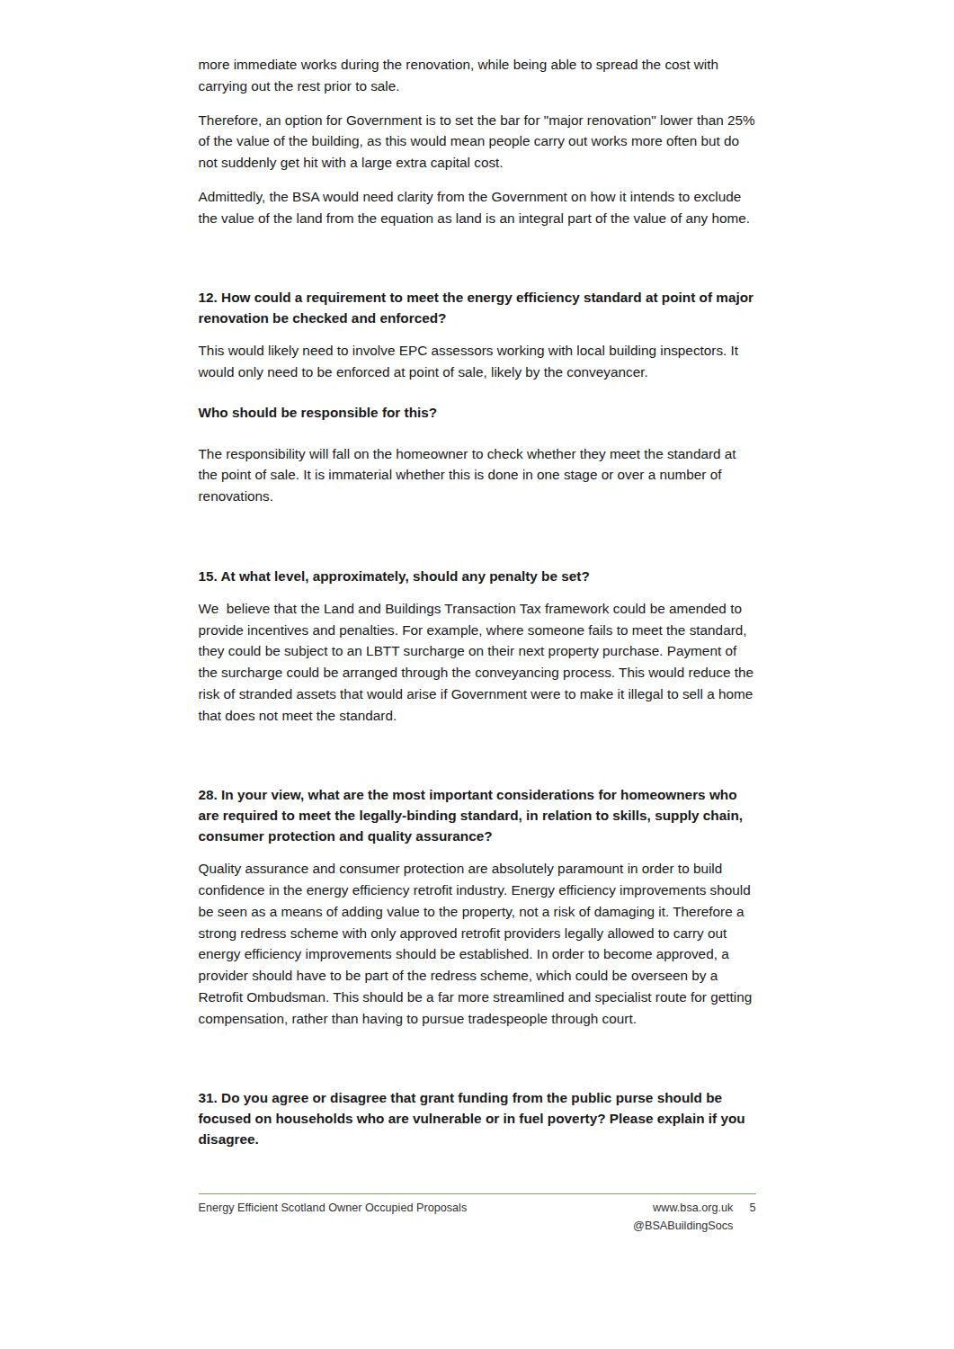more immediate works during the renovation, while being able to spread the cost with carrying out the rest prior to sale.
Therefore, an option for Government is to set the bar for "major renovation" lower than 25% of the value of the building, as this would mean people carry out works more often but do not suddenly get hit with a large extra capital cost.
Admittedly, the BSA would need clarity from the Government on how it intends to exclude the value of the land from the equation as land is an integral part of the value of any home.
12. How could a requirement to meet the energy efficiency standard at point of major renovation be checked and enforced?
This would likely need to involve EPC assessors working with local building inspectors. It would only need to be enforced at point of sale, likely by the conveyancer.
Who should be responsible for this?
The responsibility will fall on the homeowner to check whether they meet the standard at the point of sale. It is immaterial whether this is done in one stage or over a number of renovations.
15. At what level, approximately, should any penalty be set?
We believe that the Land and Buildings Transaction Tax framework could be amended to provide incentives and penalties. For example, where someone fails to meet the standard, they could be subject to an LBTT surcharge on their next property purchase. Payment of the surcharge could be arranged through the conveyancing process. This would reduce the risk of stranded assets that would arise if Government were to make it illegal to sell a home that does not meet the standard.
28. In your view, what are the most important considerations for homeowners who are required to meet the legally-binding standard, in relation to skills, supply chain, consumer protection and quality assurance?
Quality assurance and consumer protection are absolutely paramount in order to build confidence in the energy efficiency retrofit industry. Energy efficiency improvements should be seen as a means of adding value to the property, not a risk of damaging it. Therefore a strong redress scheme with only approved retrofit providers legally allowed to carry out energy efficiency improvements should be established. In order to become approved, a provider should have to be part of the redress scheme, which could be overseen by a Retrofit Ombudsman. This should be a far more streamlined and specialist route for getting compensation, rather than having to pursue tradespeople through court.
31. Do you agree or disagree that grant funding from the public purse should be focused on households who are vulnerable or in fuel poverty? Please explain if you disagree.
Energy Efficient Scotland Owner Occupied Proposals
www.bsa.org.uk @BSABuildingSocs
5